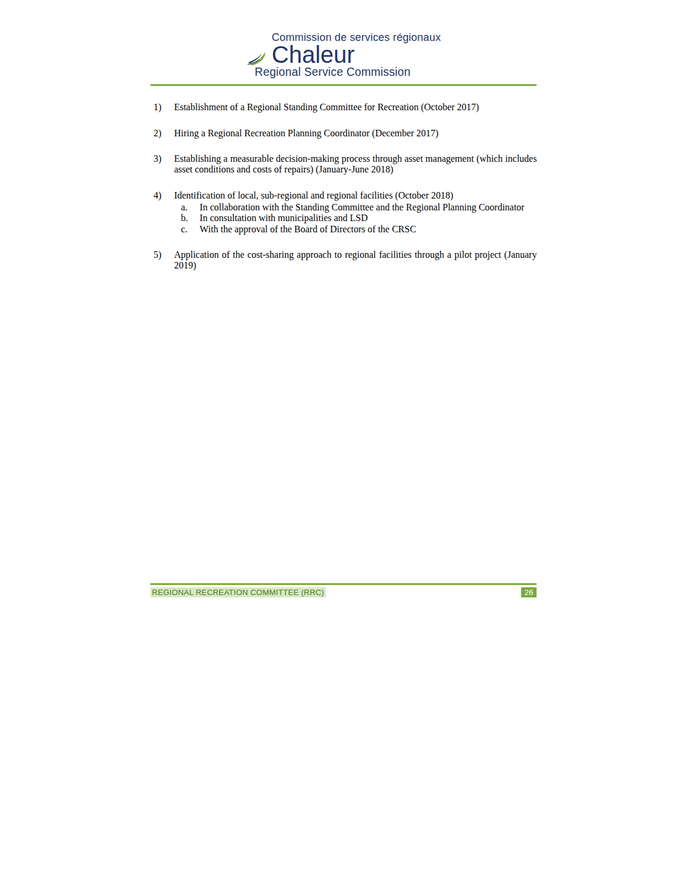Commission de services régionaux
Chaleur
Regional Service Commission
Establishment of a Regional Standing Committee for Recreation (October 2017)
Hiring a Regional Recreation Planning Coordinator (December 2017)
Establishing a measurable decision-making process through asset management (which includes asset conditions and costs of repairs) (January-June 2018)
Identification of local, sub-regional and regional facilities (October 2018)
In collaboration with the Standing Committee and the Regional Planning Coordinator
In consultation with municipalities and LSD
With the approval of the Board of Directors of the CRSC
Application of the cost-sharing approach to regional facilities through a pilot project (January 2019)
REGIONAL RECREATION COMMITTEE (RRC) 26